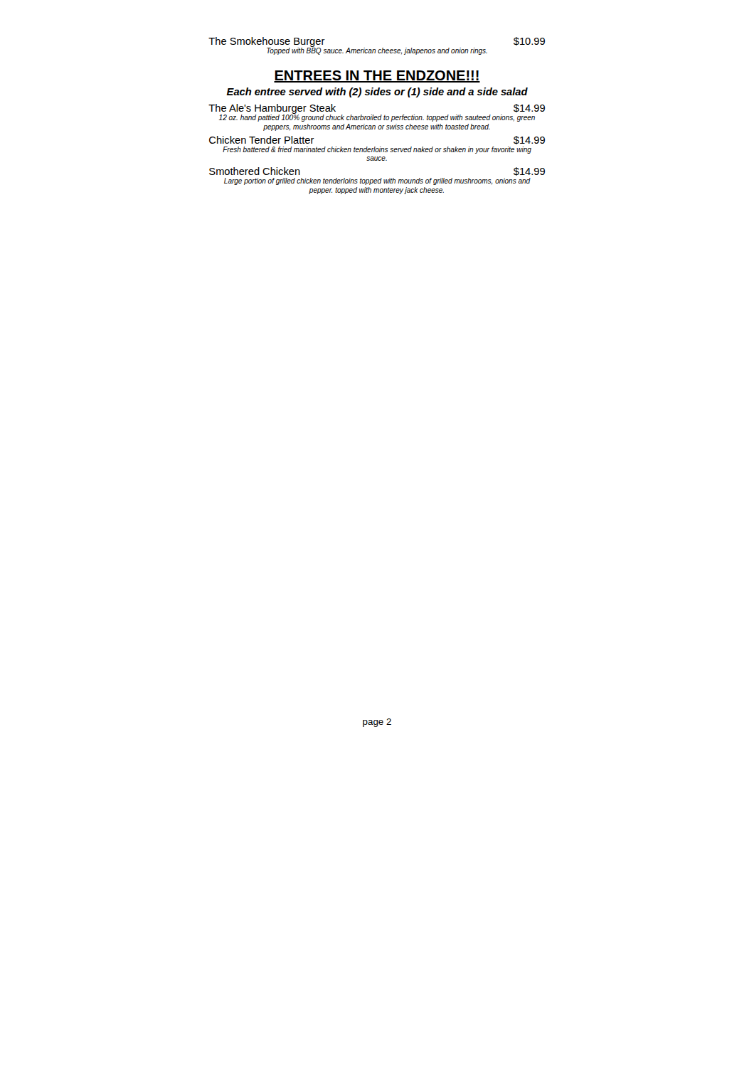The Smokehouse Burger $10.99
Topped with BBQ sauce. American cheese, jalapenos and onion rings.
ENTREES IN THE ENDZONE!!!
Each entree served with (2) sides or (1) side and a side salad
The Ale's Hamburger Steak $14.99
12 oz. hand pattied 100% ground chuck charbroiled to perfection. topped with sauteed onions, green peppers, mushrooms and American or swiss cheese with toasted bread.
Chicken Tender Platter $14.99
Fresh battered & fried marinated chicken tenderloins served naked or shaken in your favorite wing sauce.
Smothered Chicken $14.99
Large portion of grilled chicken tenderloins topped with mounds of grilled mushrooms, onions and pepper. topped with monterey jack cheese.
page 2